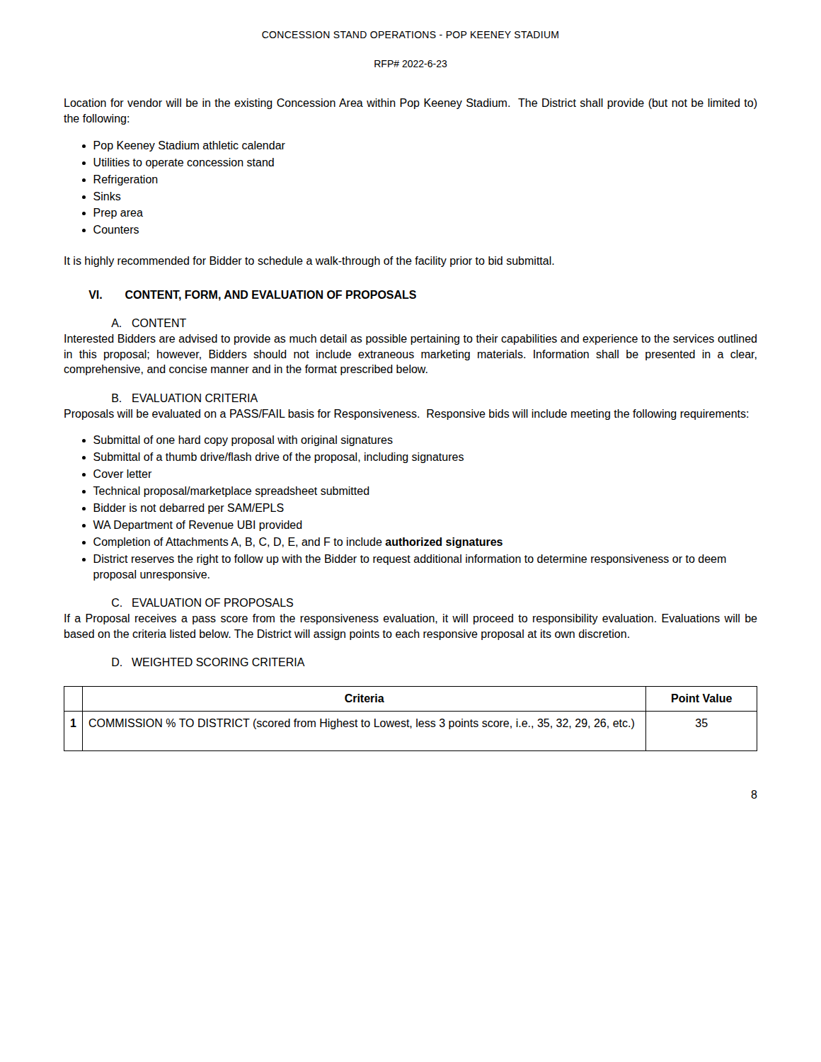Concession Stand Operations - Pop Keeney Stadium
RFP# 2022-6-23
Location for vendor will be in the existing Concession Area within Pop Keeney Stadium. The District shall provide (but not be limited to) the following:
Pop Keeney Stadium athletic calendar
Utilities to operate concession stand
Refrigeration
Sinks
Prep area
Counters
It is highly recommended for Bidder to schedule a walk-through of the facility prior to bid submittal.
VI. CONTENT, FORM, AND EVALUATION OF PROPOSALS
A. CONTENT
Interested Bidders are advised to provide as much detail as possible pertaining to their capabilities and experience to the services outlined in this proposal; however, Bidders should not include extraneous marketing materials. Information shall be presented in a clear, comprehensive, and concise manner and in the format prescribed below.
B. EVALUATION CRITERIA
Proposals will be evaluated on a PASS/FAIL basis for Responsiveness. Responsive bids will include meeting the following requirements:
Submittal of one hard copy proposal with original signatures
Submittal of a thumb drive/flash drive of the proposal, including signatures
Cover letter
Technical proposal/marketplace spreadsheet submitted
Bidder is not debarred per SAM/EPLS
WA Department of Revenue UBI provided
Completion of Attachments A, B, C, D, E, and F to include authorized signatures
District reserves the right to follow up with the Bidder to request additional information to determine responsiveness or to deem proposal unresponsive.
C. EVALUATION OF PROPOSALS
If a Proposal receives a pass score from the responsiveness evaluation, it will proceed to responsibility evaluation. Evaluations will be based on the criteria listed below. The District will assign points to each responsive proposal at its own discretion.
D. WEIGHTED SCORING CRITERIA
| | Criteria | Point Value |
| --- | --- | --- |
| 1 | COMMISSION % TO DISTRICT (scored from Highest to Lowest, less 3 points score, i.e., 35, 32, 29, 26, etc.) | 35 |
8